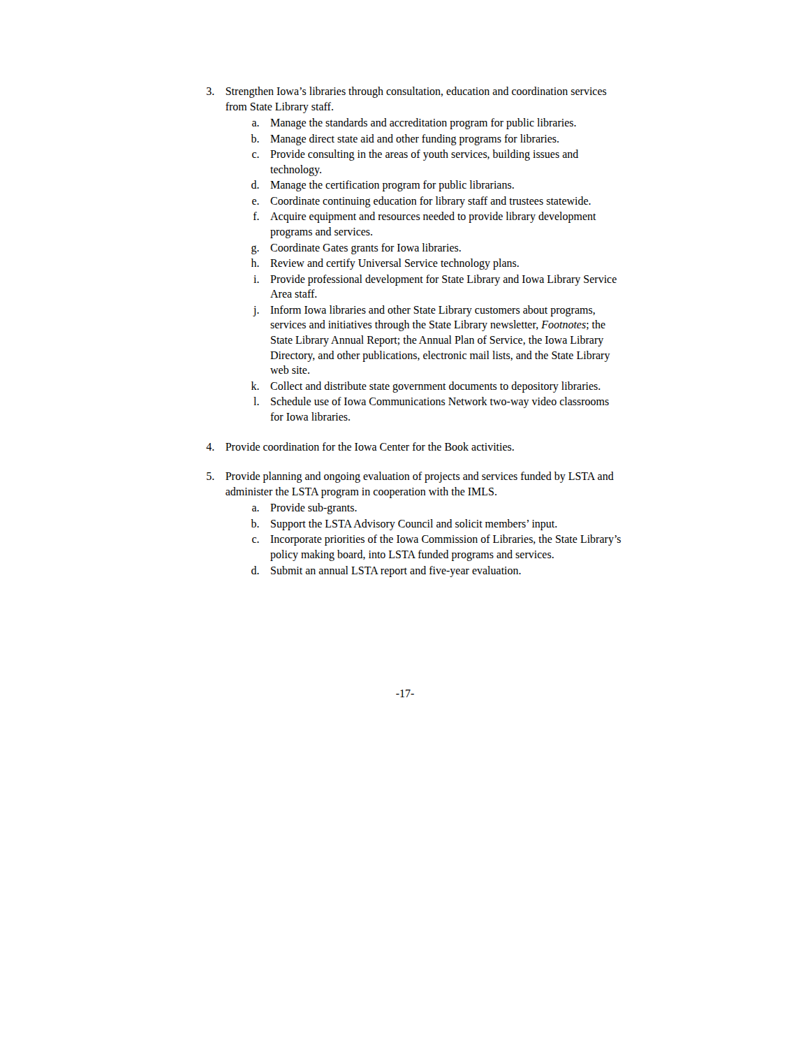Strengthen Iowa’s libraries through consultation, education and coordination services from State Library staff.
Manage the standards and accreditation program for public libraries.
Manage direct state aid and other funding programs for libraries.
Provide consulting in the areas of youth services, building issues and technology.
Manage the certification program for public librarians.
Coordinate continuing education for library staff and trustees statewide.
Acquire equipment and resources needed to provide library development programs and services.
Coordinate Gates grants for Iowa libraries.
Review and certify Universal Service technology plans.
Provide professional development for State Library and Iowa Library Service Area staff.
Inform Iowa libraries and other State Library customers about programs, services and initiatives through the State Library newsletter, Footnotes; the State Library Annual Report; the Annual Plan of Service, the Iowa Library Directory, and other publications, electronic mail lists, and the State Library web site.
Collect and distribute state government documents to depository libraries.
Schedule use of Iowa Communications Network two-way video classrooms for Iowa libraries.
Provide coordination for the Iowa Center for the Book activities.
Provide planning and ongoing evaluation of projects and services funded by LSTA and administer the LSTA program in cooperation with the IMLS.
Provide sub-grants.
Support the LSTA Advisory Council and solicit members’ input.
Incorporate priorities of the Iowa Commission of Libraries, the State Library’s policy making board, into LSTA funded programs and services.
Submit an annual LSTA report and five-year evaluation.
-17-